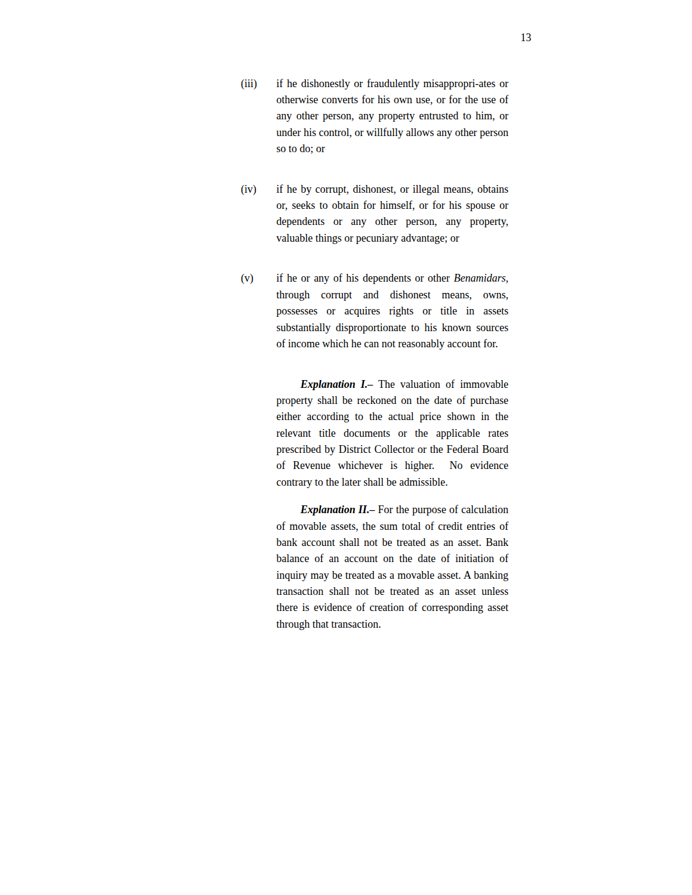13
(iii)
if he dishonestly or fraudulently misappropri‑ates or otherwise converts for his own use, or for the use of any other person, any property entrusted to him, or under his control, or willfully allows any other person so to do; or
(iv)
if he by corrupt, dishonest, or illegal means, obtains or, seeks to obtain for himself, or for his spouse or dependents or any other person, any property, valuable things or pecuniary advantage; or
(v)
if he or any of his dependents or other Benamidars, through corrupt and dishonest means, owns, possesses or acquires rights or title in assets substantially disproportionate to his known sources of income which he can not reasonably account for.
Explanation I.– The valuation of immovable property shall be reckoned on the date of purchase either according to the actual price shown in the relevant title documents or the applicable rates prescribed by District Collector or the Federal Board of Revenue whichever is higher. No evidence contrary to the later shall be admissible.
Explanation II.– For the purpose of calculation of movable assets, the sum total of credit entries of bank account shall not be treated as an asset. Bank balance of an account on the date of initiation of inquiry may be treated as a movable asset. A banking transaction shall not be treated as an asset unless there is evidence of creation of corresponding asset through that transaction.